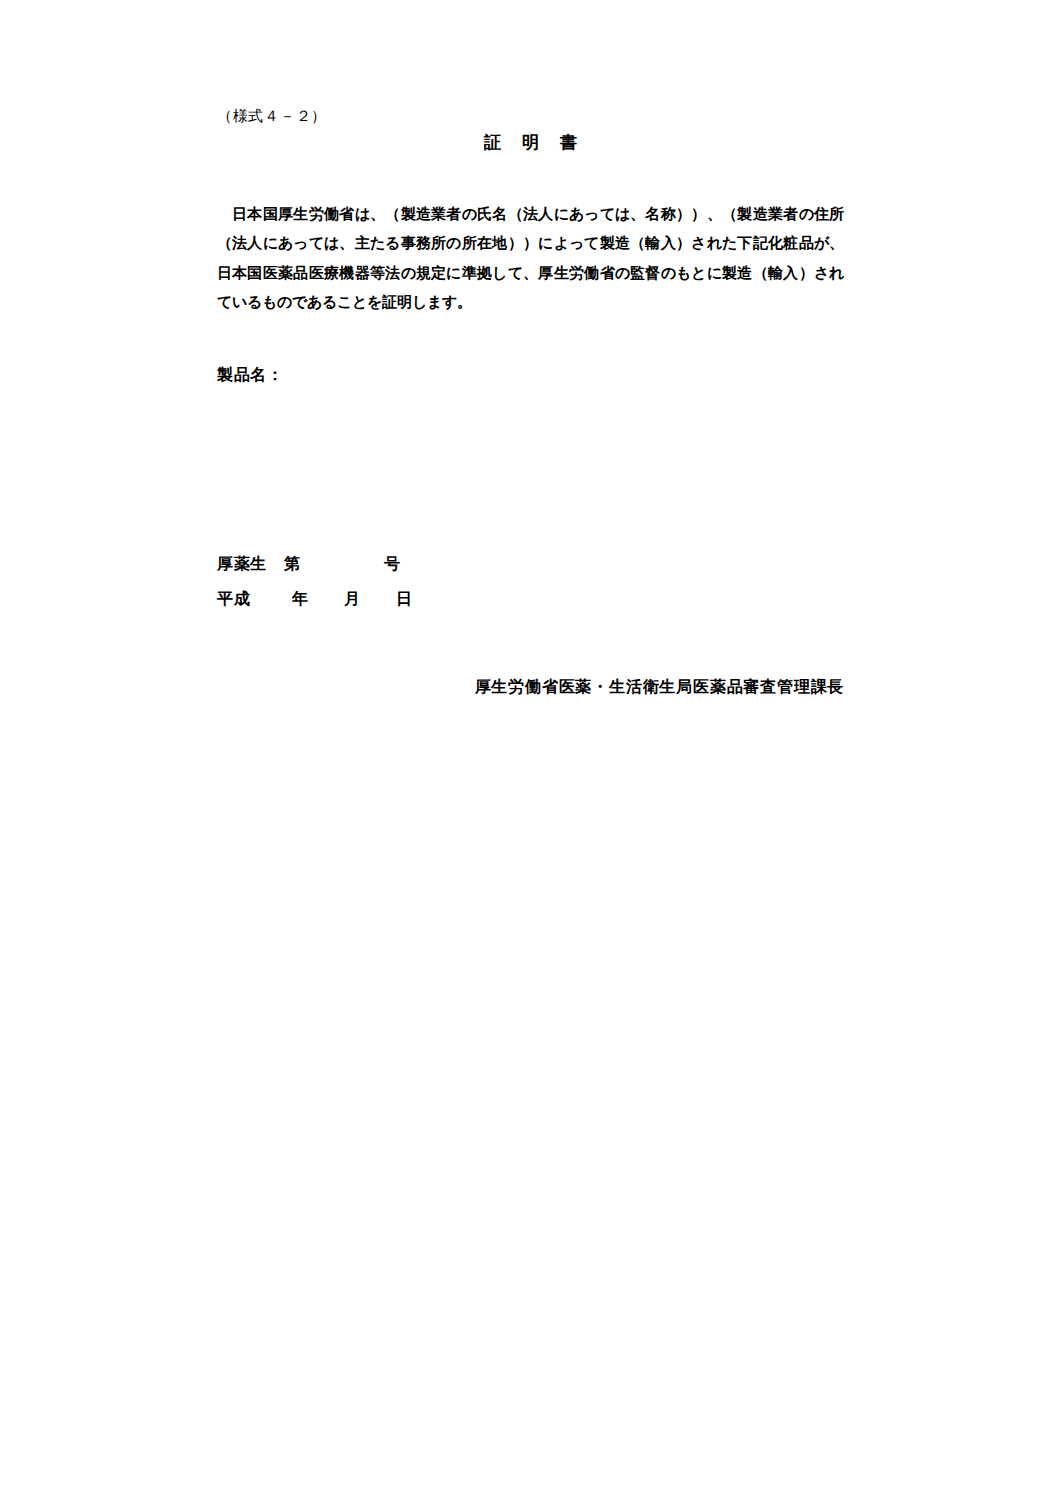（様式４－２）
証明書
日本国厚生労働省は、（製造業者の氏名（法人にあっては、名称））、（製造業者の住所（法人にあっては、主たる事務所の所在地））によって製造（輸入）された下記化粧品が、日本国医薬品医療機器等法の規定に準拠して、厚生労働省の監督のもとに製造（輸入）されているものであることを証明します。
製品名：
厚薬生　第 号
平成 年 月 日
厚生労働省医薬・生活衛生局医薬品審査管理課長